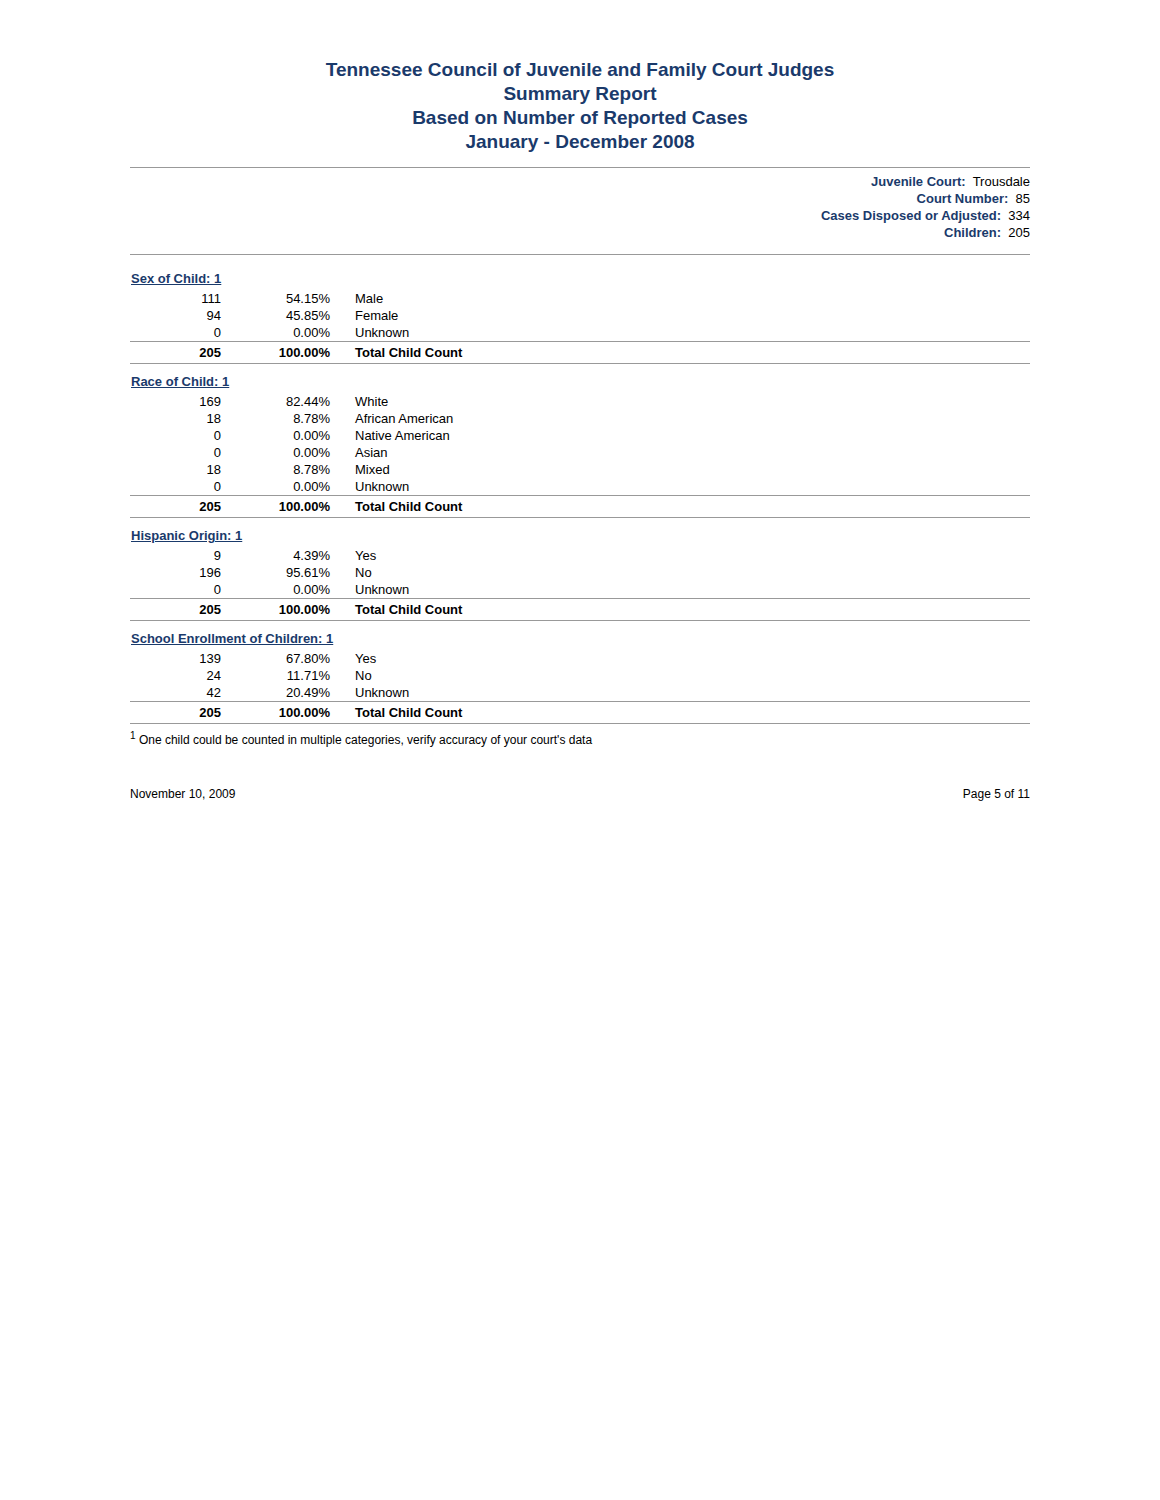Tennessee Council of Juvenile and Family Court Judges
Summary Report
Based on Number of Reported Cases
January - December 2008
Juvenile Court: Trousdale
Court Number: 85
Cases Disposed or Adjusted: 334
Children: 205
| Sex of Child: 1 |
| 111 | 54.15% | Male |
| 94 | 45.85% | Female |
| 0 | 0.00% | Unknown |
| 205 | 100.00% | Total Child Count |
| Race of Child: 1 |
| 169 | 82.44% | White |
| 18 | 8.78% | African American |
| 0 | 0.00% | Native American |
| 0 | 0.00% | Asian |
| 18 | 8.78% | Mixed |
| 0 | 0.00% | Unknown |
| 205 | 100.00% | Total Child Count |
| Hispanic Origin: 1 |
| 9 | 4.39% | Yes |
| 196 | 95.61% | No |
| 0 | 0.00% | Unknown |
| 205 | 100.00% | Total Child Count |
| School Enrollment of Children: 1 |
| 139 | 67.80% | Yes |
| 24 | 11.71% | No |
| 42 | 20.49% | Unknown |
| 205 | 100.00% | Total Child Count |
1 One child could be counted in multiple categories, verify accuracy of your court's data
November 10, 2009
Page 5 of 11